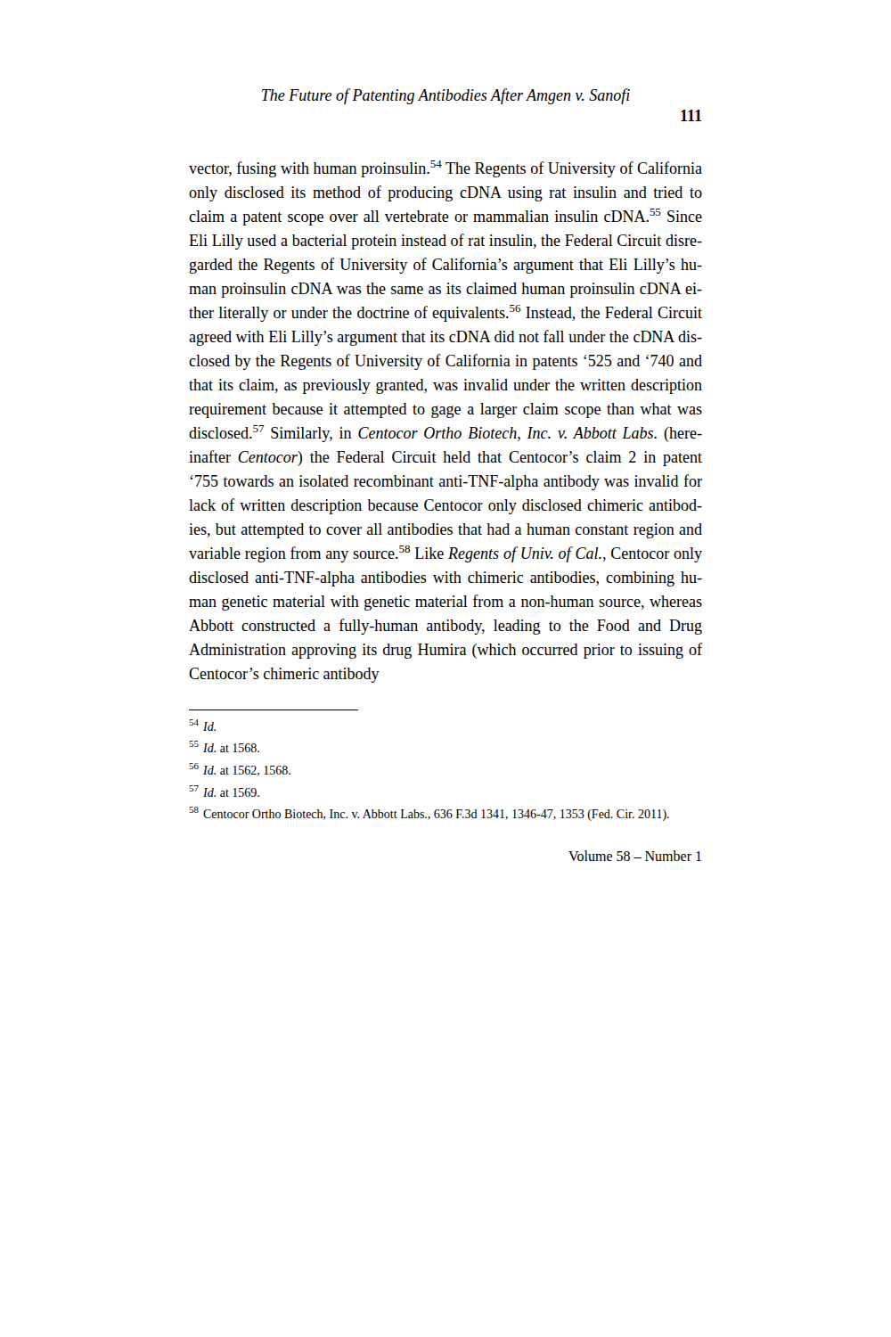The Future of Patenting Antibodies After Amgen v. Sanofi
111
vector, fusing with human proinsulin.54 The Regents of University of California only disclosed its method of producing cDNA using rat insulin and tried to claim a patent scope over all vertebrate or mammalian insulin cDNA.55 Since Eli Lilly used a bacterial protein instead of rat insulin, the Federal Circuit disregarded the Regents of University of California’s argument that Eli Lilly’s human proinsulin cDNA was the same as its claimed human proinsulin cDNA either literally or under the doctrine of equivalents.56 Instead, the Federal Circuit agreed with Eli Lilly’s argument that its cDNA did not fall under the cDNA disclosed by the Regents of University of California in patents ‘525 and ‘740 and that its claim, as previously granted, was invalid under the written description requirement because it attempted to gage a larger claim scope than what was disclosed.57 Similarly, in Centocor Ortho Biotech, Inc. v. Abbott Labs. (hereinafter Centocor) the Federal Circuit held that Centocor’s claim 2 in patent ‘755 towards an isolated recombinant anti-TNF-alpha antibody was invalid for lack of written description because Centocor only disclosed chimeric antibodies, but attempted to cover all antibodies that had a human constant region and variable region from any source.58 Like Regents of Univ. of Cal., Centocor only disclosed anti-TNF-alpha antibodies with chimeric antibodies, combining human genetic material with genetic material from a non-human source, whereas Abbott constructed a fully-human antibody, leading to the Food and Drug Administration approving its drug Humira (which occurred prior to issuing of Centocor’s chimeric antibody
54 Id.
55 Id. at 1568.
56 Id. at 1562, 1568.
57 Id. at 1569.
58 Centocor Ortho Biotech, Inc. v. Abbott Labs., 636 F.3d 1341, 1346-47, 1353 (Fed. Cir. 2011).
Volume 58 – Number 1